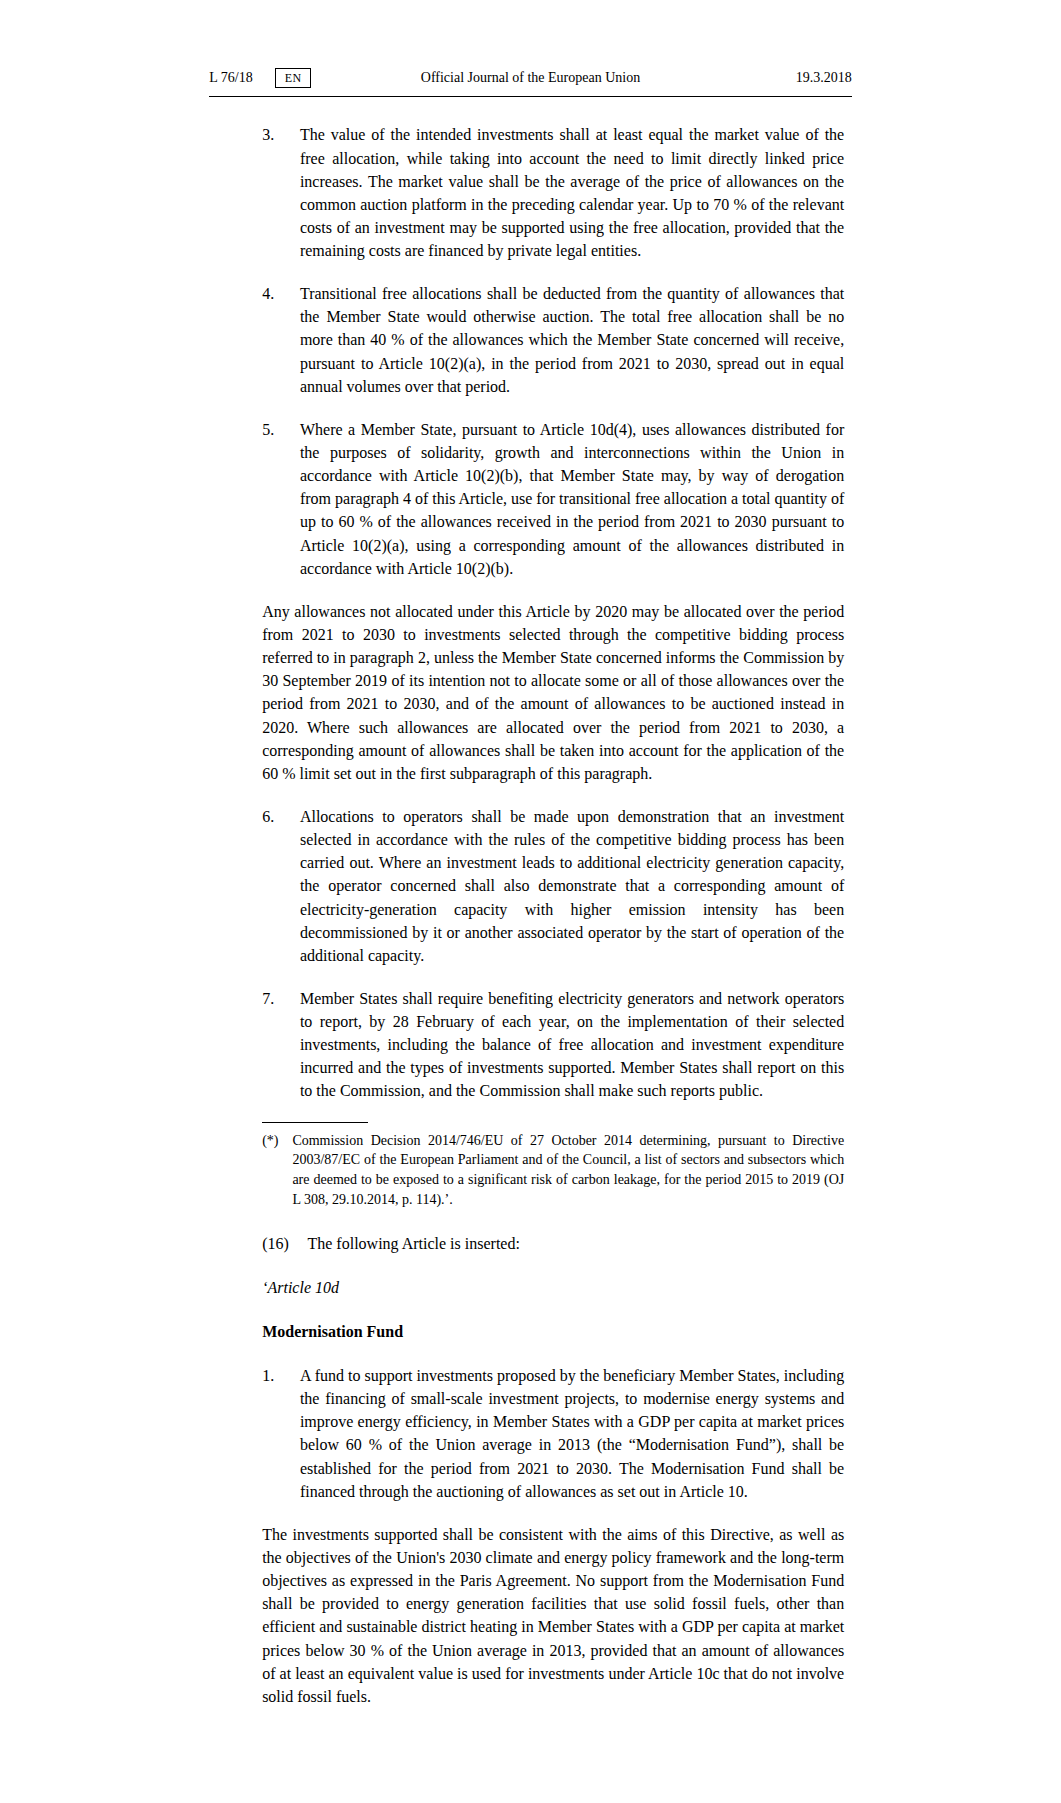L 76/18 EN
Official Journal of the European Union
19.3.2018
3. The value of the intended investments shall at least equal the market value of the free allocation, while taking into account the need to limit directly linked price increases. The market value shall be the average of the price of allowances on the common auction platform in the preceding calendar year. Up to 70 % of the relevant costs of an investment may be supported using the free allocation, provided that the remaining costs are financed by private legal entities.
4. Transitional free allocations shall be deducted from the quantity of allowances that the Member State would otherwise auction. The total free allocation shall be no more than 40 % of the allowances which the Member State concerned will receive, pursuant to Article 10(2)(a), in the period from 2021 to 2030, spread out in equal annual volumes over that period.
5. Where a Member State, pursuant to Article 10d(4), uses allowances distributed for the purposes of solidarity, growth and interconnections within the Union in accordance with Article 10(2)(b), that Member State may, by way of derogation from paragraph 4 of this Article, use for transitional free allocation a total quantity of up to 60 % of the allowances received in the period from 2021 to 2030 pursuant to Article 10(2)(a), using a corresponding amount of the allowances distributed in accordance with Article 10(2)(b).
Any allowances not allocated under this Article by 2020 may be allocated over the period from 2021 to 2030 to investments selected through the competitive bidding process referred to in paragraph 2, unless the Member State concerned informs the Commission by 30 September 2019 of its intention not to allocate some or all of those allowances over the period from 2021 to 2030, and of the amount of allowances to be auctioned instead in 2020. Where such allowances are allocated over the period from 2021 to 2030, a corresponding amount of allowances shall be taken into account for the application of the 60 % limit set out in the first subparagraph of this paragraph.
6. Allocations to operators shall be made upon demonstration that an investment selected in accordance with the rules of the competitive bidding process has been carried out. Where an investment leads to additional electricity generation capacity, the operator concerned shall also demonstrate that a corresponding amount of electricity-generation capacity with higher emission intensity has been decommissioned by it or another associated operator by the start of operation of the additional capacity.
7. Member States shall require benefiting electricity generators and network operators to report, by 28 February of each year, on the implementation of their selected investments, including the balance of free allocation and investment expenditure incurred and the types of investments supported. Member States shall report on this to the Commission, and the Commission shall make such reports public.
(*) Commission Decision 2014/746/EU of 27 October 2014 determining, pursuant to Directive 2003/87/EC of the European Parliament and of the Council, a list of sectors and subsectors which are deemed to be exposed to a significant risk of carbon leakage, for the period 2015 to 2019 (OJ L 308, 29.10.2014, p. 114).’.
(16) The following Article is inserted:
‘Article 10d
Modernisation Fund
1. A fund to support investments proposed by the beneficiary Member States, including the financing of small-scale investment projects, to modernise energy systems and improve energy efficiency, in Member States with a GDP per capita at market prices below 60 % of the Union average in 2013 (the “Modernisation Fund”), shall be established for the period from 2021 to 2030. The Modernisation Fund shall be financed through the auctioning of allowances as set out in Article 10.
The investments supported shall be consistent with the aims of this Directive, as well as the objectives of the Union's 2030 climate and energy policy framework and the long-term objectives as expressed in the Paris Agreement. No support from the Modernisation Fund shall be provided to energy generation facilities that use solid fossil fuels, other than efficient and sustainable district heating in Member States with a GDP per capita at market prices below 30 % of the Union average in 2013, provided that an amount of allowances of at least an equivalent value is used for investments under Article 10c that do not involve solid fossil fuels.